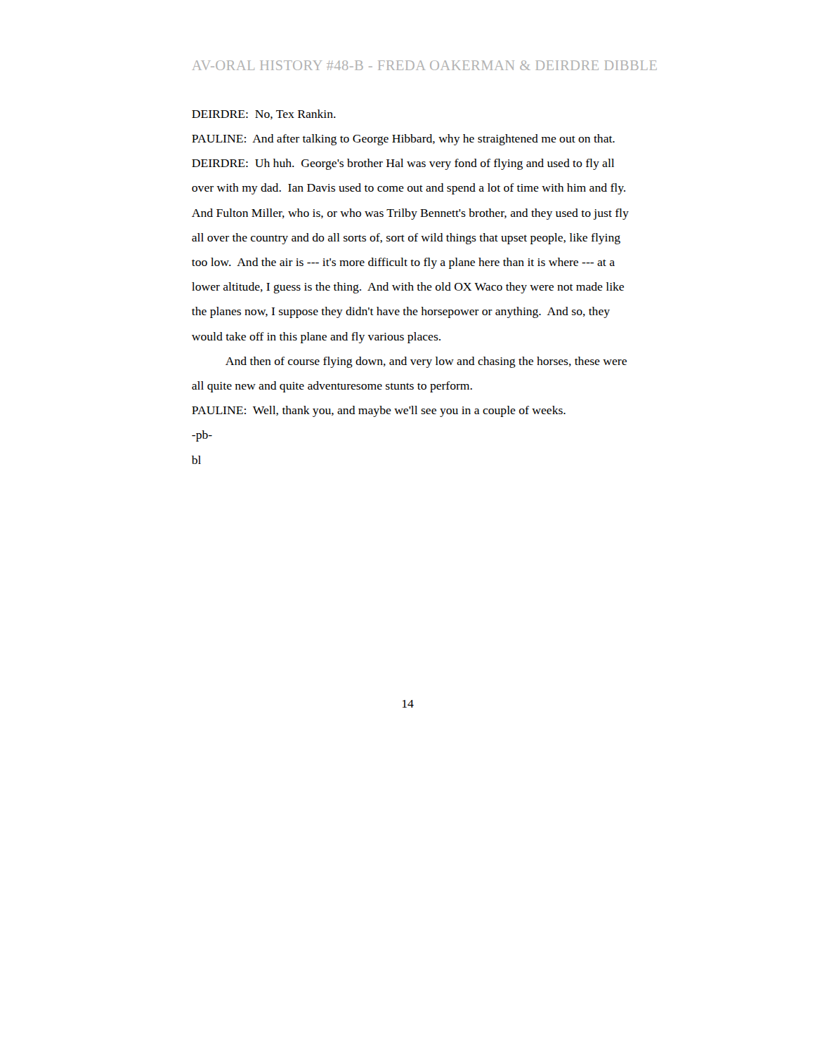AV-ORAL HISTORY #48-B - FREDA OAKERMAN & DEIRDRE DIBBLE
DEIRDRE: No, Tex Rankin.
PAULINE: And after talking to George Hibbard, why he straightened me out on that.
DEIRDRE: Uh huh. George's brother Hal was very fond of flying and used to fly all over with my dad. Ian Davis used to come out and spend a lot of time with him and fly. And Fulton Miller, who is, or who was Trilby Bennett's brother, and they used to just fly all over the country and do all sorts of, sort of wild things that upset people, like flying too low. And the air is --- it's more difficult to fly a plane here than it is where --- at a lower altitude, I guess is the thing. And with the old OX Waco they were not made like the planes now, I suppose they didn't have the horsepower or anything. And so, they would take off in this plane and fly various places.
And then of course flying down, and very low and chasing the horses, these were all quite new and quite adventuresome stunts to perform.
PAULINE: Well, thank you, and maybe we'll see you in a couple of weeks.
-pb-
bl
14